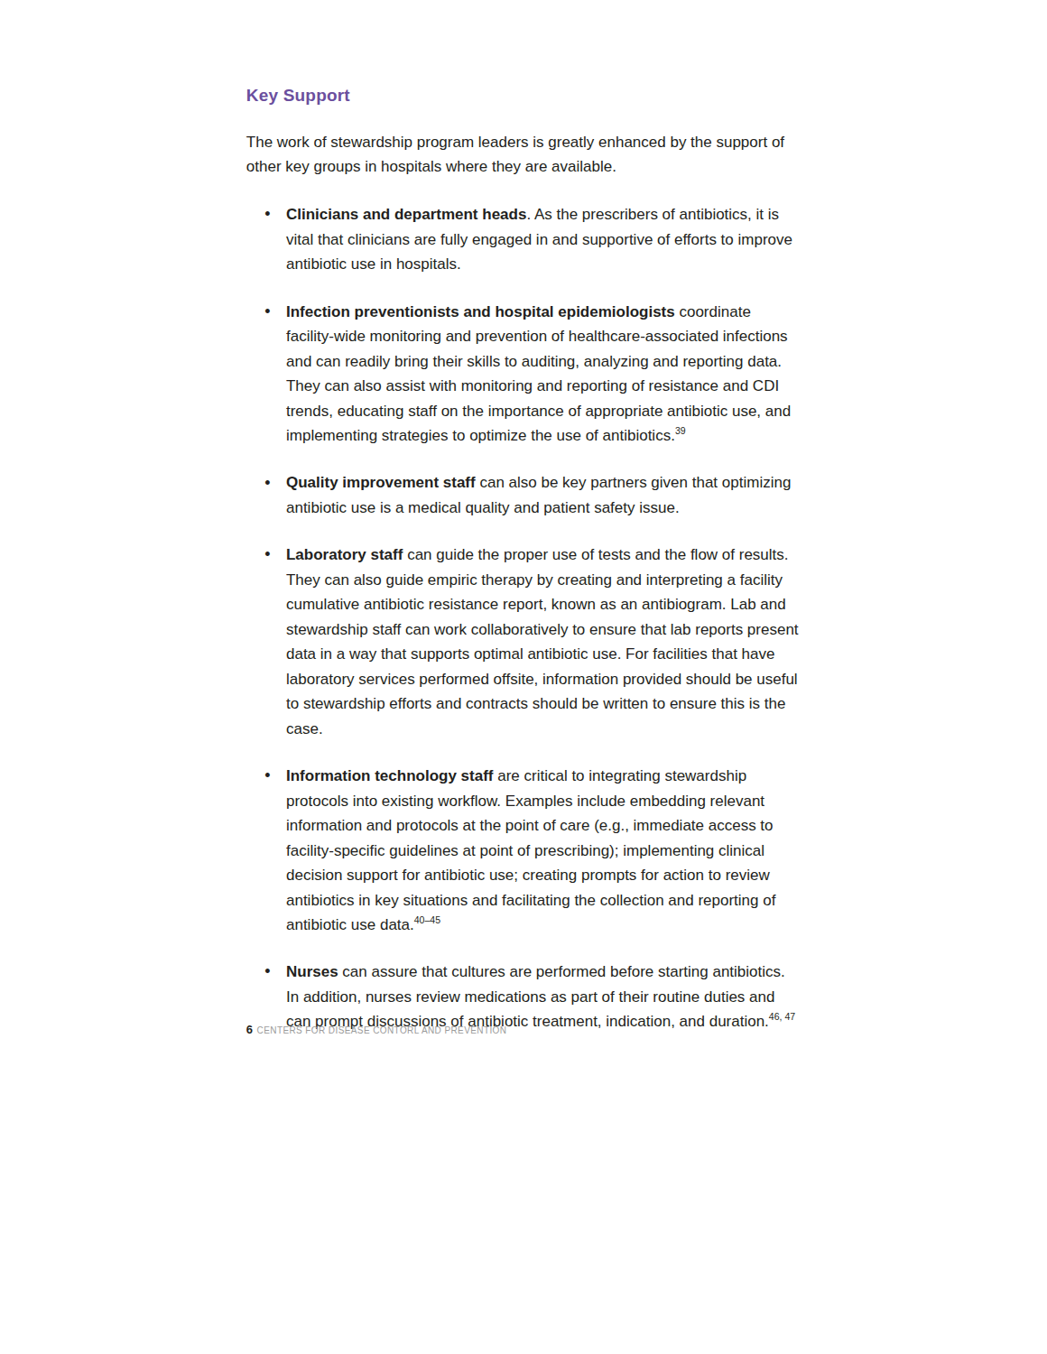Key Support
The work of stewardship program leaders is greatly enhanced by the support of other key groups in hospitals where they are available.
Clinicians and department heads. As the prescribers of antibiotics, it is vital that clinicians are fully engaged in and supportive of efforts to improve antibiotic use in hospitals.
Infection preventionists and hospital epidemiologists coordinate facility-wide monitoring and prevention of healthcare-associated infections and can readily bring their skills to auditing, analyzing and reporting data. They can also assist with monitoring and reporting of resistance and CDI trends, educating staff on the importance of appropriate antibiotic use, and implementing strategies to optimize the use of antibiotics.39
Quality improvement staff can also be key partners given that optimizing antibiotic use is a medical quality and patient safety issue.
Laboratory staff can guide the proper use of tests and the flow of results. They can also guide empiric therapy by creating and interpreting a facility cumulative antibiotic resistance report, known as an antibiogram. Lab and stewardship staff can work collaboratively to ensure that lab reports present data in a way that supports optimal antibiotic use. For facilities that have laboratory services performed offsite, information provided should be useful to stewardship efforts and contracts should be written to ensure this is the case.
Information technology staff are critical to integrating stewardship protocols into existing workflow. Examples include embedding relevant information and protocols at the point of care (e.g., immediate access to facility-specific guidelines at point of prescribing); implementing clinical decision support for antibiotic use; creating prompts for action to review antibiotics in key situations and facilitating the collection and reporting of antibiotic use data.40–45
Nurses can assure that cultures are performed before starting antibiotics. In addition, nurses review medications as part of their routine duties and can prompt discussions of antibiotic treatment, indication, and duration.46, 47
6 CENTERS FOR DISEASE CONTORL AND PREVENTION